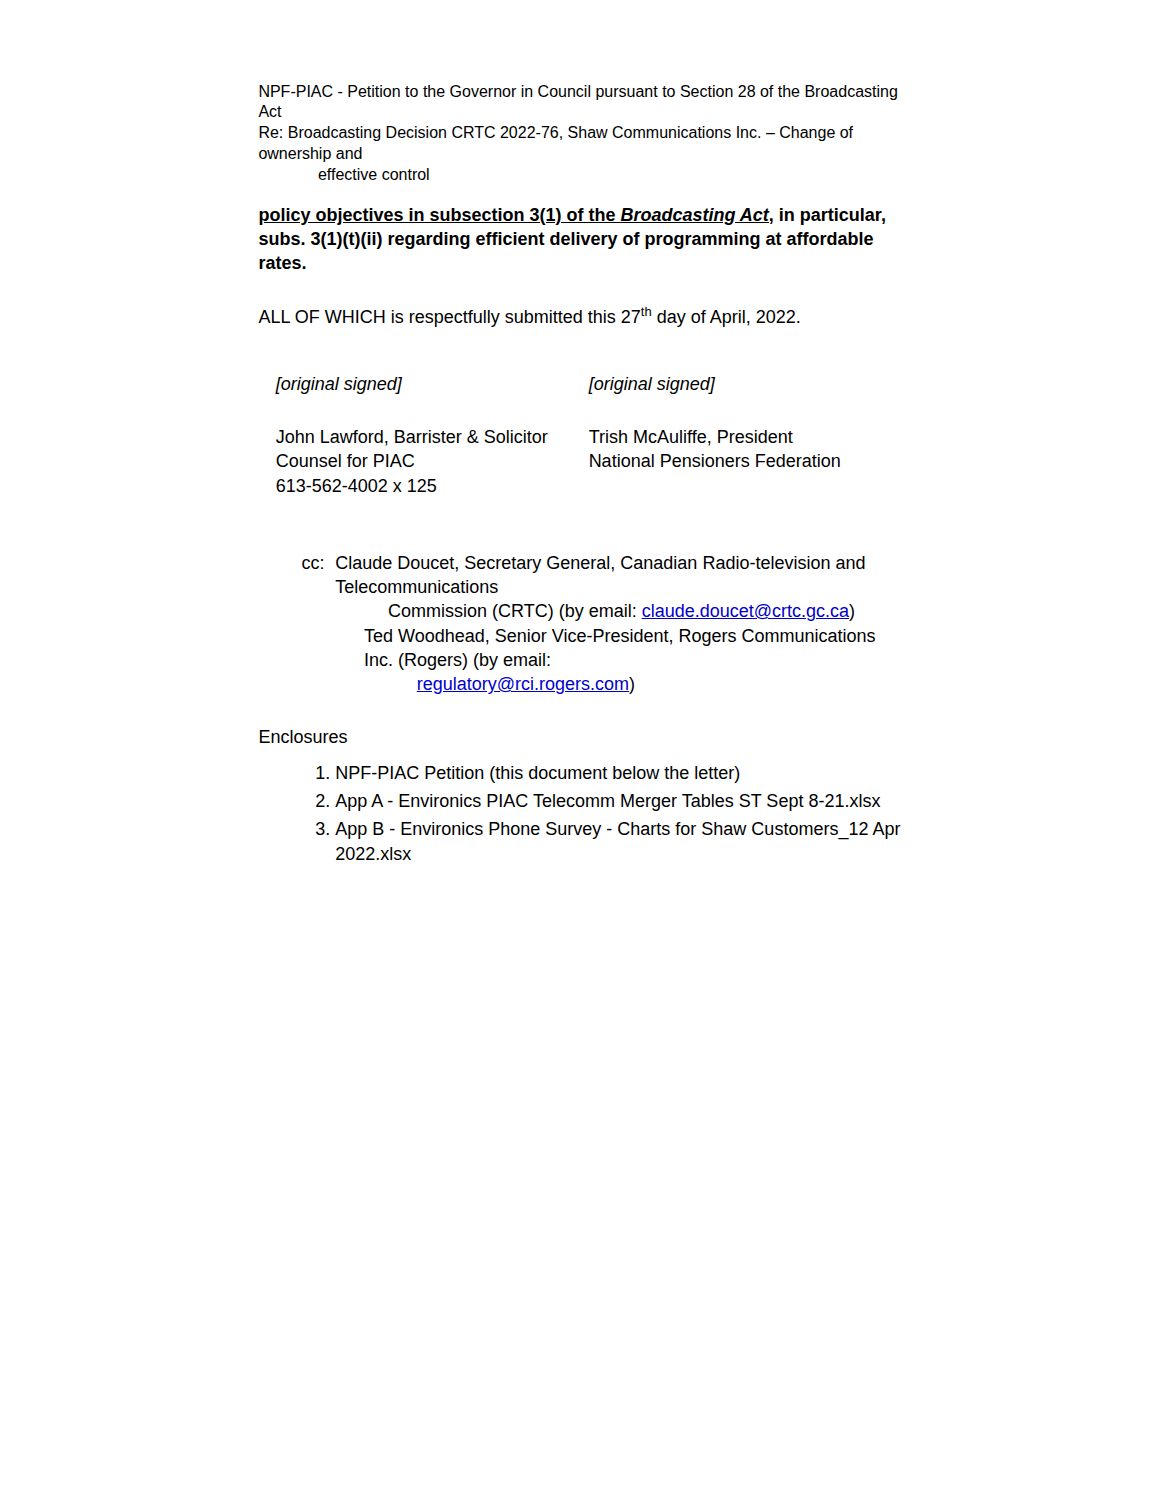NPF-PIAC - Petition to the Governor in Council pursuant to Section 28 of the Broadcasting Act
Re: Broadcasting Decision CRTC 2022-76, Shaw Communications Inc. – Change of ownership and
effective control
policy objectives in subsection 3(1) of the Broadcasting Act, in particular, subs. 3(1)(t)(ii) regarding efficient delivery of programming at affordable rates.
ALL OF WHICH is respectfully submitted this 27th day of April, 2022.
[original signed]
[original signed]
John Lawford, Barrister & Solicitor
Counsel for PIAC
613-562-4002 x 125
Trish McAuliffe, President
National Pensioners Federation
cc: Claude Doucet, Secretary General, Canadian Radio-television and Telecommunications
Commission (CRTC) (by email: claude.doucet@crtc.gc.ca)
Ted Woodhead, Senior Vice-President, Rogers Communications Inc. (Rogers) (by email:
regulatory@rci.rogers.com)
Enclosures
NPF-PIAC Petition (this document below the letter)
App A - Environics PIAC Telecomm Merger Tables ST Sept 8-21.xlsx
App B - Environics Phone Survey - Charts for Shaw Customers_12 Apr 2022.xlsx